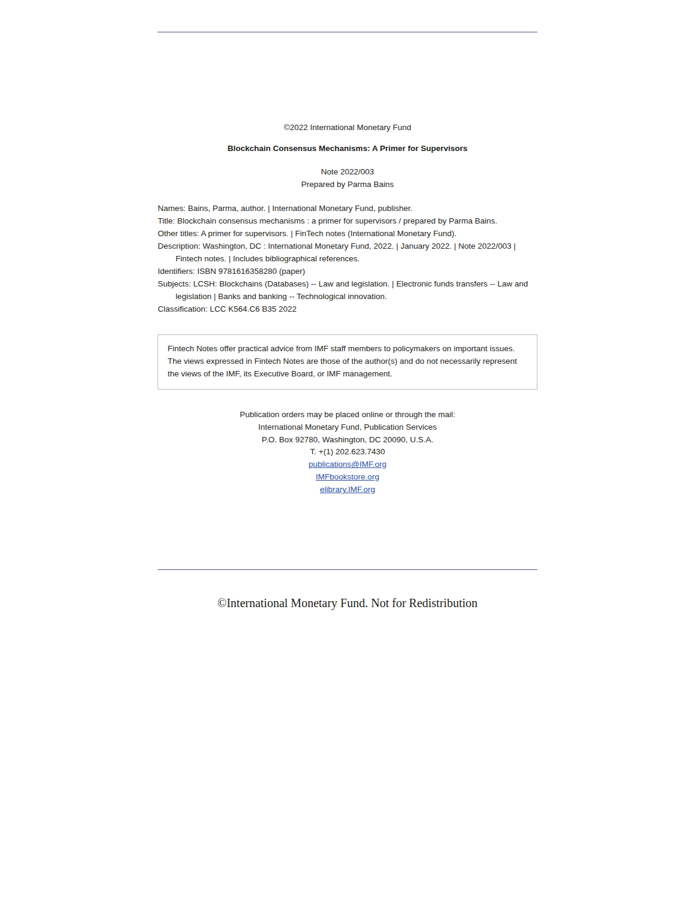©2022 International Monetary Fund
Blockchain Consensus Mechanisms: A Primer for Supervisors
Note 2022/003
Prepared by Parma Bains
Names: Bains, Parma, author. | International Monetary Fund, publisher.
Title: Blockchain consensus mechanisms : a primer for supervisors / prepared by Parma Bains.
Other titles: A primer for supervisors. | FinTech notes (International Monetary Fund).
Description: Washington, DC : International Monetary Fund, 2022. | January 2022. | Note 2022/003 | Fintech notes. | Includes bibliographical references.
Identifiers: ISBN 9781616358280 (paper)
Subjects: LCSH: Blockchains (Databases) -- Law and legislation. | Electronic funds transfers -- Law and legis­lation | Banks and banking -- Technological innovation.
Classification: LCC K564.C6 B35 2022
Fintech Notes offer practical advice from IMF staff members to policymakers on important issues. The views expressed in Fintech Notes are those of the author(s) and do not necessarily represent the views of the IMF, its Executive Board, or IMF management.
Publication orders may be placed online or through the mail:
International Monetary Fund, Publication Services
P.O. Box 92780, Washington, DC 20090, U.S.A.
T. +(1) 202.623.7430
publications@IMF.org
IMFbookstore.org
elibrary.IMF.org
©International Monetary Fund. Not for Redistribution